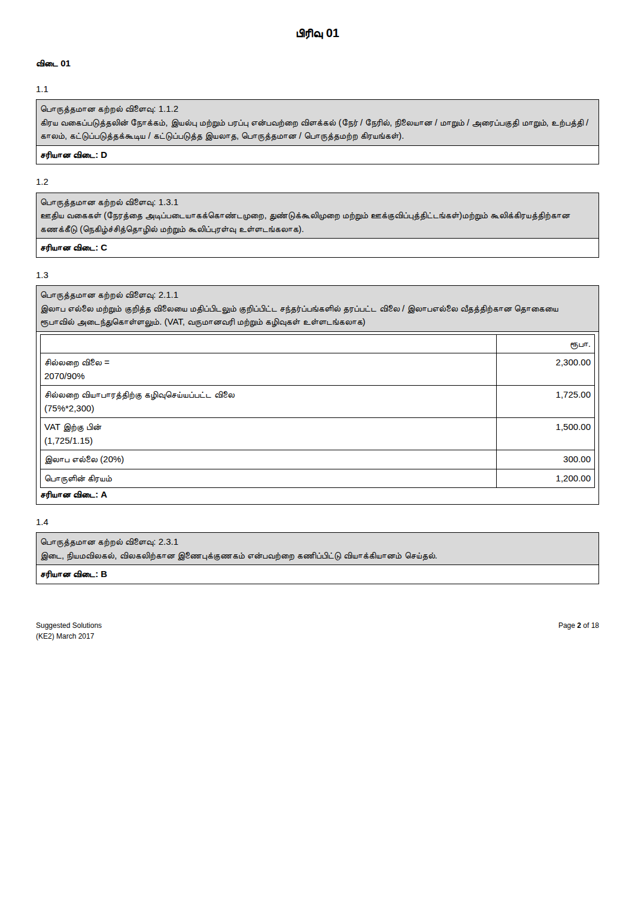பிரிவு 01
விடை 01
1.1
| பொருத்தமான கற்றல் விளைவு: 1.1.2 கிரய வகைப்படுத்தலின் நோக்கம், இயல்பு மற்றும் பரப்பு என்பவற்றை விளக்கல் (நேர் / நேரில், நிலையான / மாறும் / அரைப்பகுதி மாறும், உற்பத்தி / காலம், கட்டுப்படுத்தக்கூடிய / கட்டுப்படுத்த இயலாத, பொருத்தமான / பொருத்தமற்ற கிரயங்கள்). |
| சரியான விடை: D |
1.2
| பொருத்தமான கற்றல் விளைவு: 1.3.1 ஊதிய வகைகள் (நேரத்தை அடிப்படையாகக்கொண்டமுறை, துண்டுக்கூலிமுறை மற்றும் ஊக்குவிப்புத்திட்டங்கள்)மற்றும் கூலிக்கிரயத்திற்கான கணக்கீடு (நெகிழ்ச்சித்தொழில் மற்றும் கூலிப்புரள்வு உள்ளடங்கலாக). |
| சரியான விடை: C |
1.3
| பொருத்தமான கற்றல் விளைவு: 2.1.1 இலாப எல்லை மற்றும் குறித்த விலையை மதிப்பிடலும் குறிப்பிட்ட சந்தர்ப்பங்களில் தரப்பட்ட விலை / இலாபஎல்லை வீதத்திற்கான தொகையை ரூபாவில் அடைந்துகொள்ளலும். (VAT, வருமானவரி மற்றும் கழிவுகள் உள்ளடங்கலாக) |
| / / ரூபா. / / சில்லறை விலை = 2070/90% / 2,300.00 / / சில்லறை வியாபாரத்திற்கு கழிவுசெய்யப்பட்ட விலை (75%*2,300) / 1,725.00 / / VAT இற்கு பின் (1,725/1.15) / 1,500.00 / / இலாப எல்லை (20%) / 300.00 / / பொருளின் கிரயம் / 1,200.00 / சரியான விடை: A |
1.4
| பொருத்தமான கற்றல் விளைவு: 2.3.1 இடை, நியமவிலகல், விலகலிற்கான இணைபுக்குணகம் என்பவற்றை கணிப்பிட்டு வியாக்கியானம் செய்தல். |
| சரியான விடை: B |
Suggested Solutions
(KE2) March 2017
Page 2 of 18